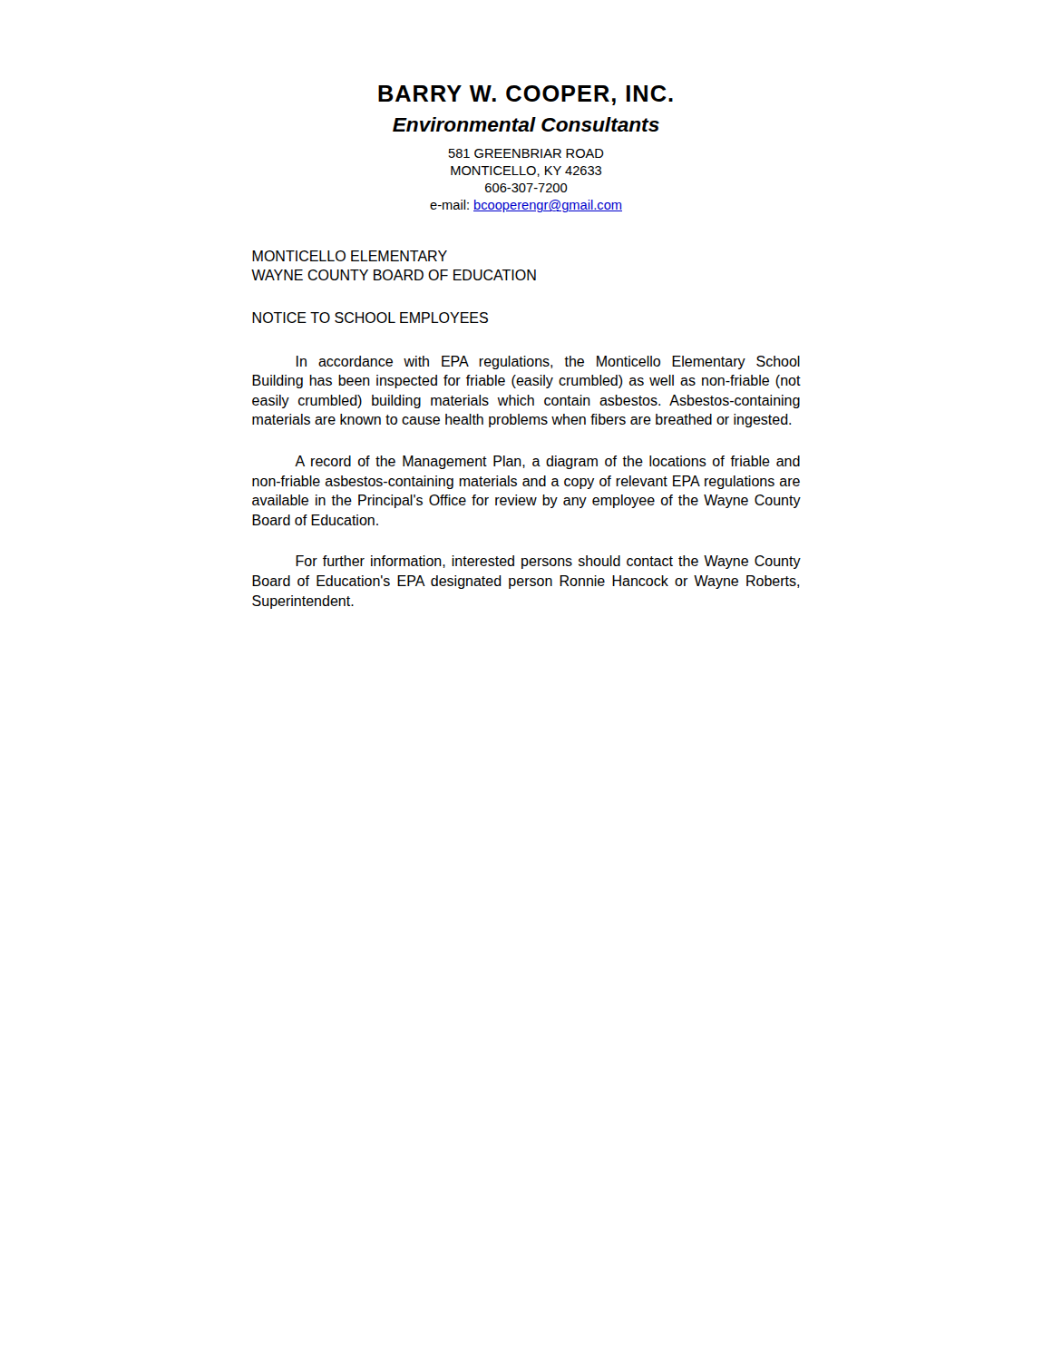BARRY W. COOPER, INC.
Environmental Consultants
581 GREENBRIAR ROAD
MONTICELLO, KY 42633
606-307-7200
e-mail: bcooperengr@gmail.com
MONTICELLO ELEMENTARY
WAYNE COUNTY BOARD OF EDUCATION
Notice to School Employees
In accordance with EPA regulations, the Monticello Elementary School Building has been inspected for friable (easily crumbled) as well as non-friable (not easily crumbled) building materials which contain asbestos. Asbestos-containing materials are known to cause health problems when fibers are breathed or ingested.
A record of the Management Plan, a diagram of the locations of friable and non-friable asbestos-containing materials and a copy of relevant EPA regulations are available in the Principal's Office for review by any employee of the Wayne County Board of Education.
For further information, interested persons should contact the Wayne County Board of Education's EPA designated person Ronnie Hancock or Wayne Roberts, Superintendent.